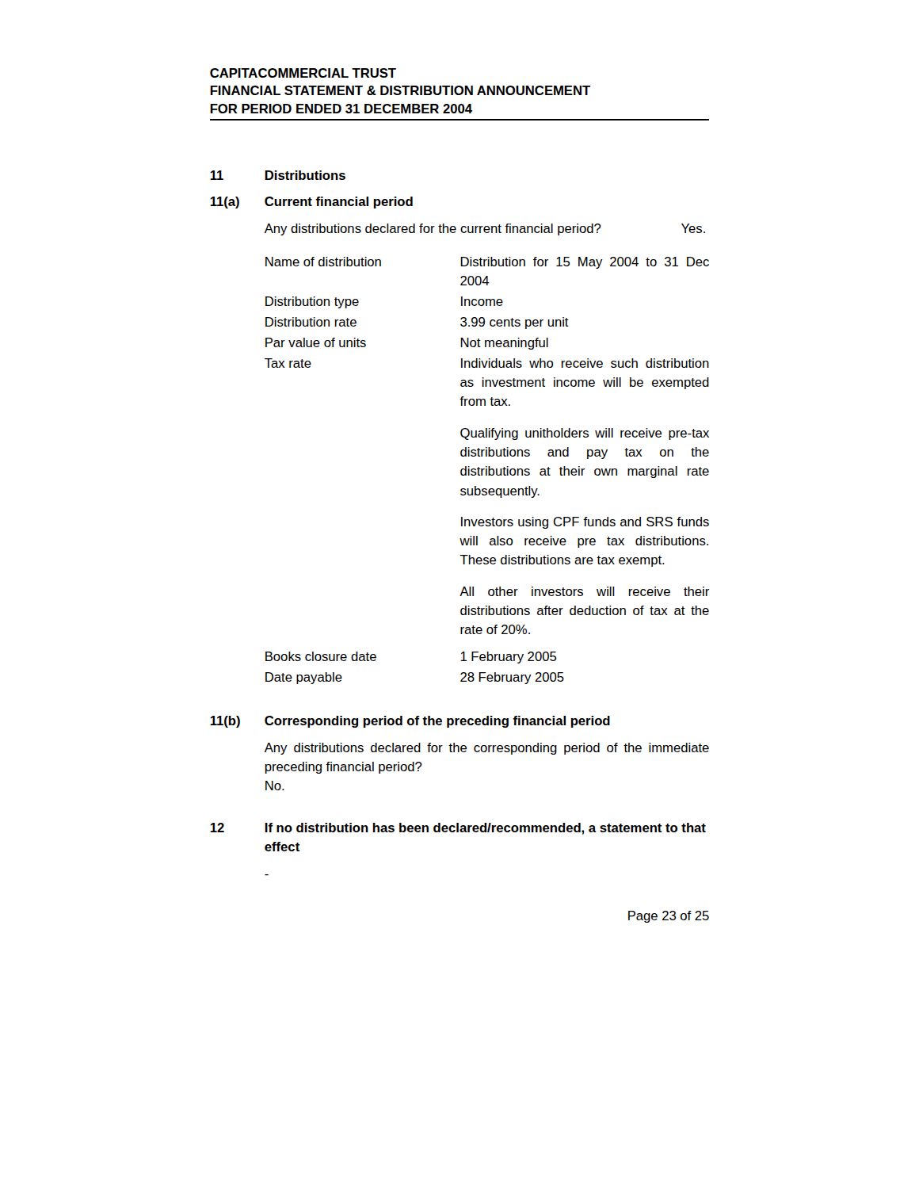CAPITACOMMERCIAL TRUST
FINANCIAL STATEMENT & DISTRIBUTION ANNOUNCEMENT
FOR PERIOD ENDED 31 DECEMBER 2004
11
Distributions
11(a)
Current financial period
Any distributions declared for the current financial period?
Yes.
| Name of distribution | Distribution for 15 May 2004 to 31 Dec 2004 |
| Distribution type | Income |
| Distribution rate | 3.99 cents per unit |
| Par value of units | Not meaningful |
| Tax rate | Individuals who receive such distribution as investment income will be exempted from tax. Qualifying unitholders will receive pre-tax distributions and pay tax on the distributions at their own marginal rate subsequently. Investors using CPF funds and SRS funds will also receive pre tax distributions. These distributions are tax exempt. All other investors will receive their distributions after deduction of tax at the rate of 20%. |
| Books closure date | 1 February 2005 |
| Date payable | 28 February 2005 |
11(b)
Corresponding period of the preceding financial period
Any distributions declared for the corresponding period of the immediate preceding financial period?
No.
12
If no distribution has been declared/recommended, a statement to that effect
-
Page 23 of 25